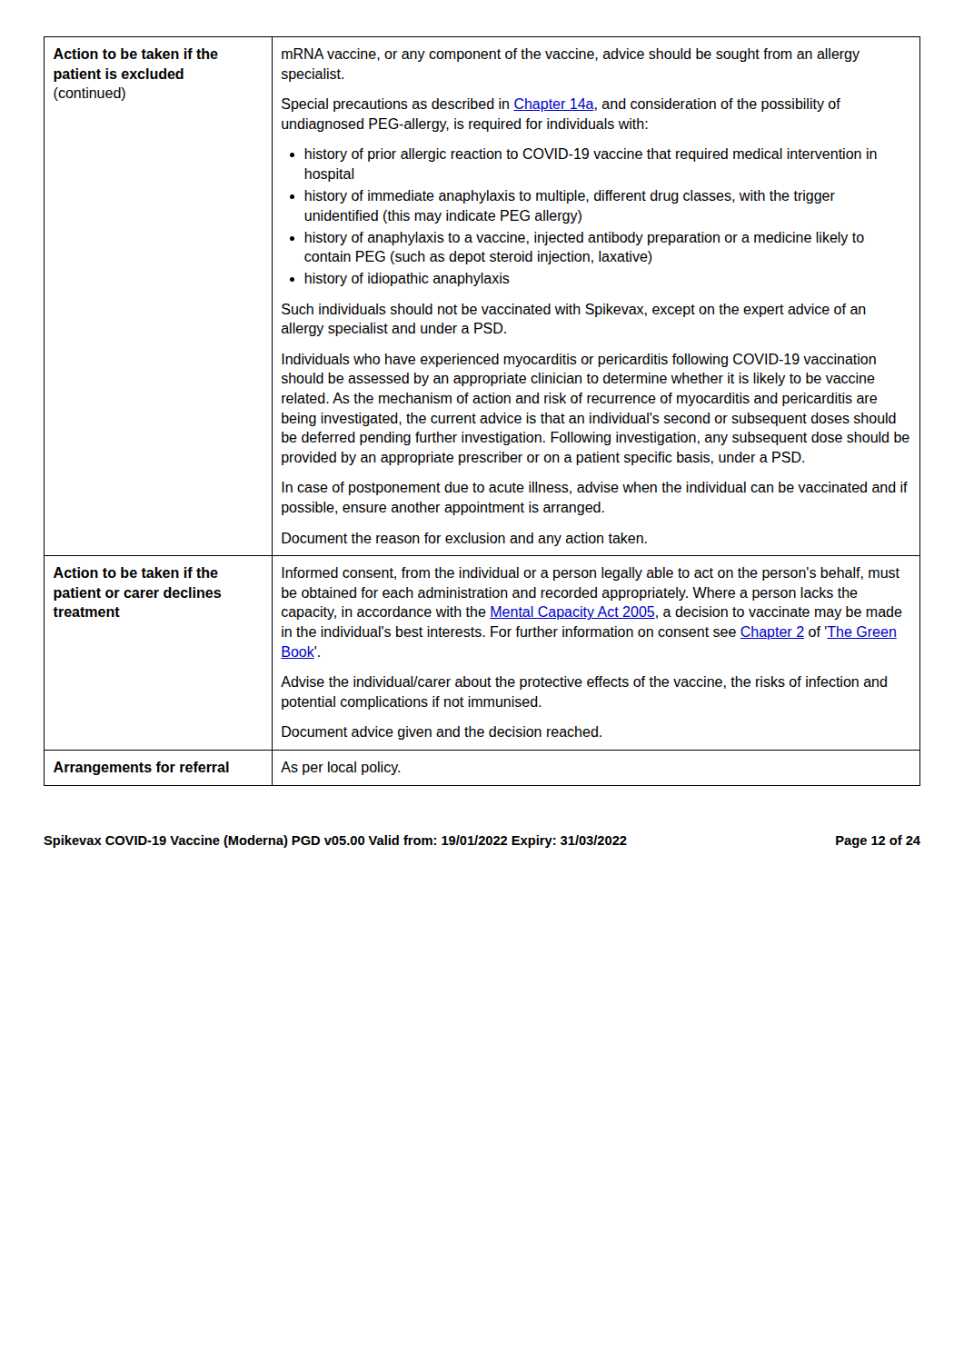| Action to be taken if the patient is excluded (continued) | mRNA vaccine, or any component of the vaccine, advice should be sought from an allergy specialist. Special precautions as described in Chapter 14a , and consideration of the possibility of undiagnosed PEG-allergy, is required for individuals with: history of prior allergic reaction to COVID-19 vaccine that required medical intervention in hospital history of immediate anaphylaxis to multiple, different drug classes, with the trigger unidentified (this may indicate PEG allergy) history of anaphylaxis to a vaccine, injected antibody preparation or a medicine likely to contain PEG (such as depot steroid injection, laxative) history of idiopathic anaphylaxis Such individuals should not be vaccinated with Spikevax, except on the expert advice of an allergy specialist and under a PSD. Individuals who have experienced myocarditis or pericarditis following COVID-19 vaccination should be assessed by an appropriate clinician to determine whether it is likely to be vaccine related. As the mechanism of action and risk of recurrence of myocarditis and pericarditis are being investigated, the current advice is that an individual's second or subsequent doses should be deferred pending further investigation. Following investigation, any subsequent dose should be provided by an appropriate prescriber or on a patient specific basis, under a PSD. In case of postponement due to acute illness, advise when the individual can be vaccinated and if possible, ensure another appointment is arranged. Document the reason for exclusion and any action taken. |
| Action to be taken if the patient or carer declines treatment | Informed consent, from the individual or a person legally able to act on the person's behalf, must be obtained for each administration and recorded appropriately. Where a person lacks the capacity, in accordance with the Mental Capacity Act 2005 , a decision to vaccinate may be made in the individual's best interests. For further information on consent see Chapter 2 of ' The Green Book '. Advise the individual/carer about the protective effects of the vaccine, the risks of infection and potential complications if not immunised. Document advice given and the decision reached. |
| Arrangements for referral | As per local policy. |
Spikevax COVID-19 Vaccine (Moderna) PGD v05.00 Valid from: 19/01/2022 Expiry: 31/03/2022 Page 12 of 24